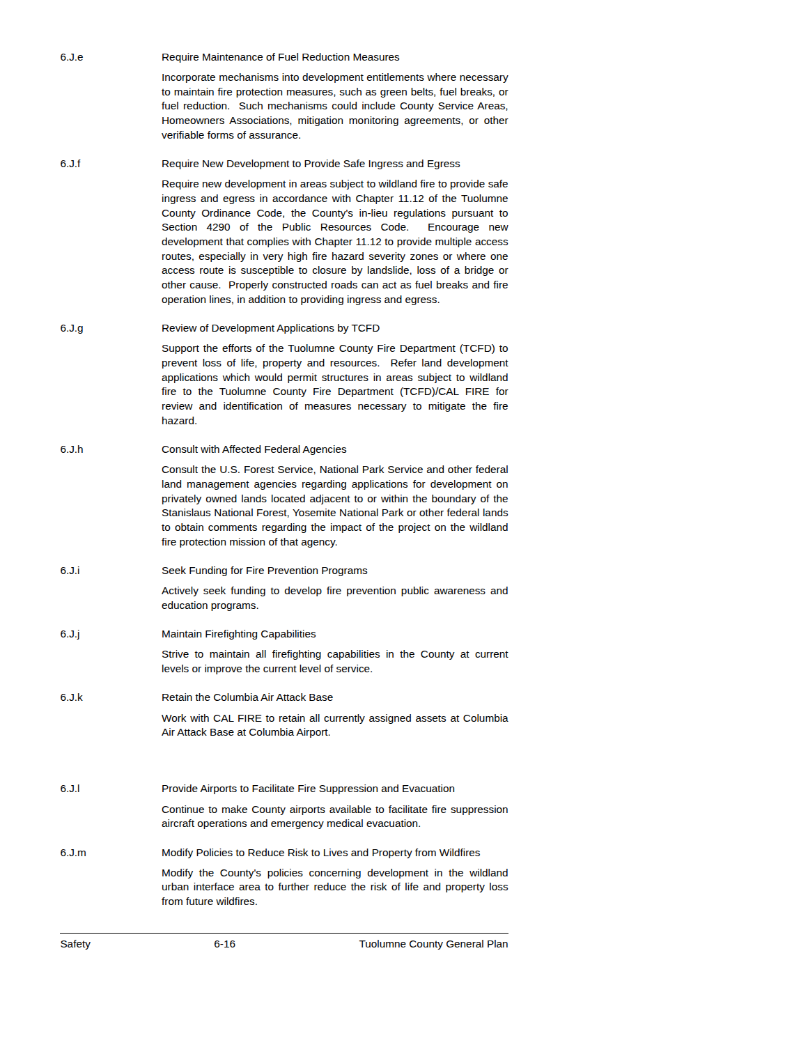6.J.e
Require Maintenance of Fuel Reduction Measures
Incorporate mechanisms into development entitlements where necessary to maintain fire protection measures, such as green belts, fuel breaks, or fuel reduction. Such mechanisms could include County Service Areas, Homeowners Associations, mitigation monitoring agreements, or other verifiable forms of assurance.
6.J.f
Require New Development to Provide Safe Ingress and Egress
Require new development in areas subject to wildland fire to provide safe ingress and egress in accordance with Chapter 11.12 of the Tuolumne County Ordinance Code, the County's in-lieu regulations pursuant to Section 4290 of the Public Resources Code. Encourage new development that complies with Chapter 11.12 to provide multiple access routes, especially in very high fire hazard severity zones or where one access route is susceptible to closure by landslide, loss of a bridge or other cause. Properly constructed roads can act as fuel breaks and fire operation lines, in addition to providing ingress and egress.
6.J.g
Review of Development Applications by TCFD
Support the efforts of the Tuolumne County Fire Department (TCFD) to prevent loss of life, property and resources. Refer land development applications which would permit structures in areas subject to wildland fire to the Tuolumne County Fire Department (TCFD)/CAL FIRE for review and identification of measures necessary to mitigate the fire hazard.
6.J.h
Consult with Affected Federal Agencies
Consult the U.S. Forest Service, National Park Service and other federal land management agencies regarding applications for development on privately owned lands located adjacent to or within the boundary of the Stanislaus National Forest, Yosemite National Park or other federal lands to obtain comments regarding the impact of the project on the wildland fire protection mission of that agency.
6.J.i
Seek Funding for Fire Prevention Programs
Actively seek funding to develop fire prevention public awareness and education programs.
6.J.j
Maintain Firefighting Capabilities
Strive to maintain all firefighting capabilities in the County at current levels or improve the current level of service.
6.J.k
Retain the Columbia Air Attack Base
Work with CAL FIRE to retain all currently assigned assets at Columbia Air Attack Base at Columbia Airport.
6.J.l
Provide Airports to Facilitate Fire Suppression and Evacuation
Continue to make County airports available to facilitate fire suppression aircraft operations and emergency medical evacuation.
6.J.m
Modify Policies to Reduce Risk to Lives and Property from Wildfires
Modify the County's policies concerning development in the wildland urban interface area to further reduce the risk of life and property loss from future wildfires.
Safety 6-16 Tuolumne County General Plan